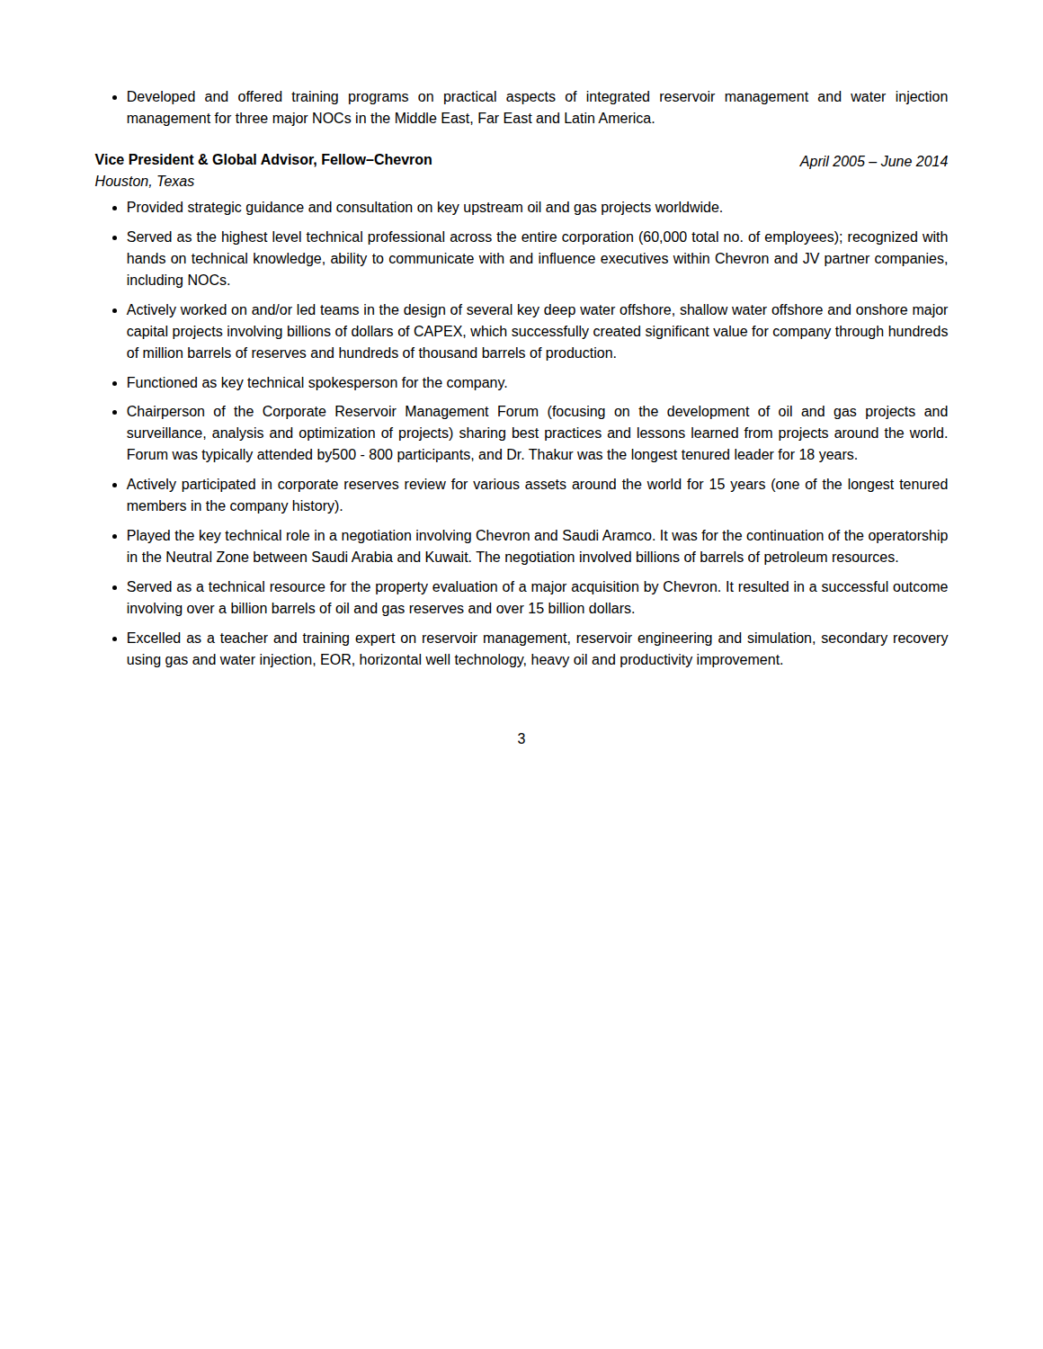Developed and offered training programs on practical aspects of integrated reservoir management and water injection management for three major NOCs in the Middle East, Far East and Latin America.
Vice President & Global Advisor, Fellow–Chevron
Houston, Texas
April 2005 – June 2014
Provided strategic guidance and consultation on key upstream oil and gas projects worldwide.
Served as the highest level technical professional across the entire corporation (60,000 total no. of employees); recognized with hands on technical knowledge, ability to communicate with and influence executives within Chevron and JV partner companies, including NOCs.
Actively worked on and/or led teams in the design of several key deep water offshore, shallow water offshore and onshore major capital projects involving billions of dollars of CAPEX, which successfully created significant value for company through hundreds of million barrels of reserves and hundreds of thousand barrels of production.
Functioned as key technical spokesperson for the company.
Chairperson of the Corporate Reservoir Management Forum (focusing on the development of oil and gas projects and surveillance, analysis and optimization of projects) sharing best practices and lessons learned from projects around the world. Forum was typically attended by500 - 800 participants, and Dr. Thakur was the longest tenured leader for 18 years.
Actively participated in corporate reserves review for various assets around the world for 15 years (one of the longest tenured members in the company history).
Played the key technical role in a negotiation involving Chevron and Saudi Aramco. It was for the continuation of the operatorship in the Neutral Zone between Saudi Arabia and Kuwait. The negotiation involved billions of barrels of petroleum resources.
Served as a technical resource for the property evaluation of a major acquisition by Chevron. It resulted in a successful outcome involving over a billion barrels of oil and gas reserves and over 15 billion dollars.
Excelled as a teacher and training expert on reservoir management, reservoir engineering and simulation, secondary recovery using gas and water injection, EOR, horizontal well technology, heavy oil and productivity improvement.
3